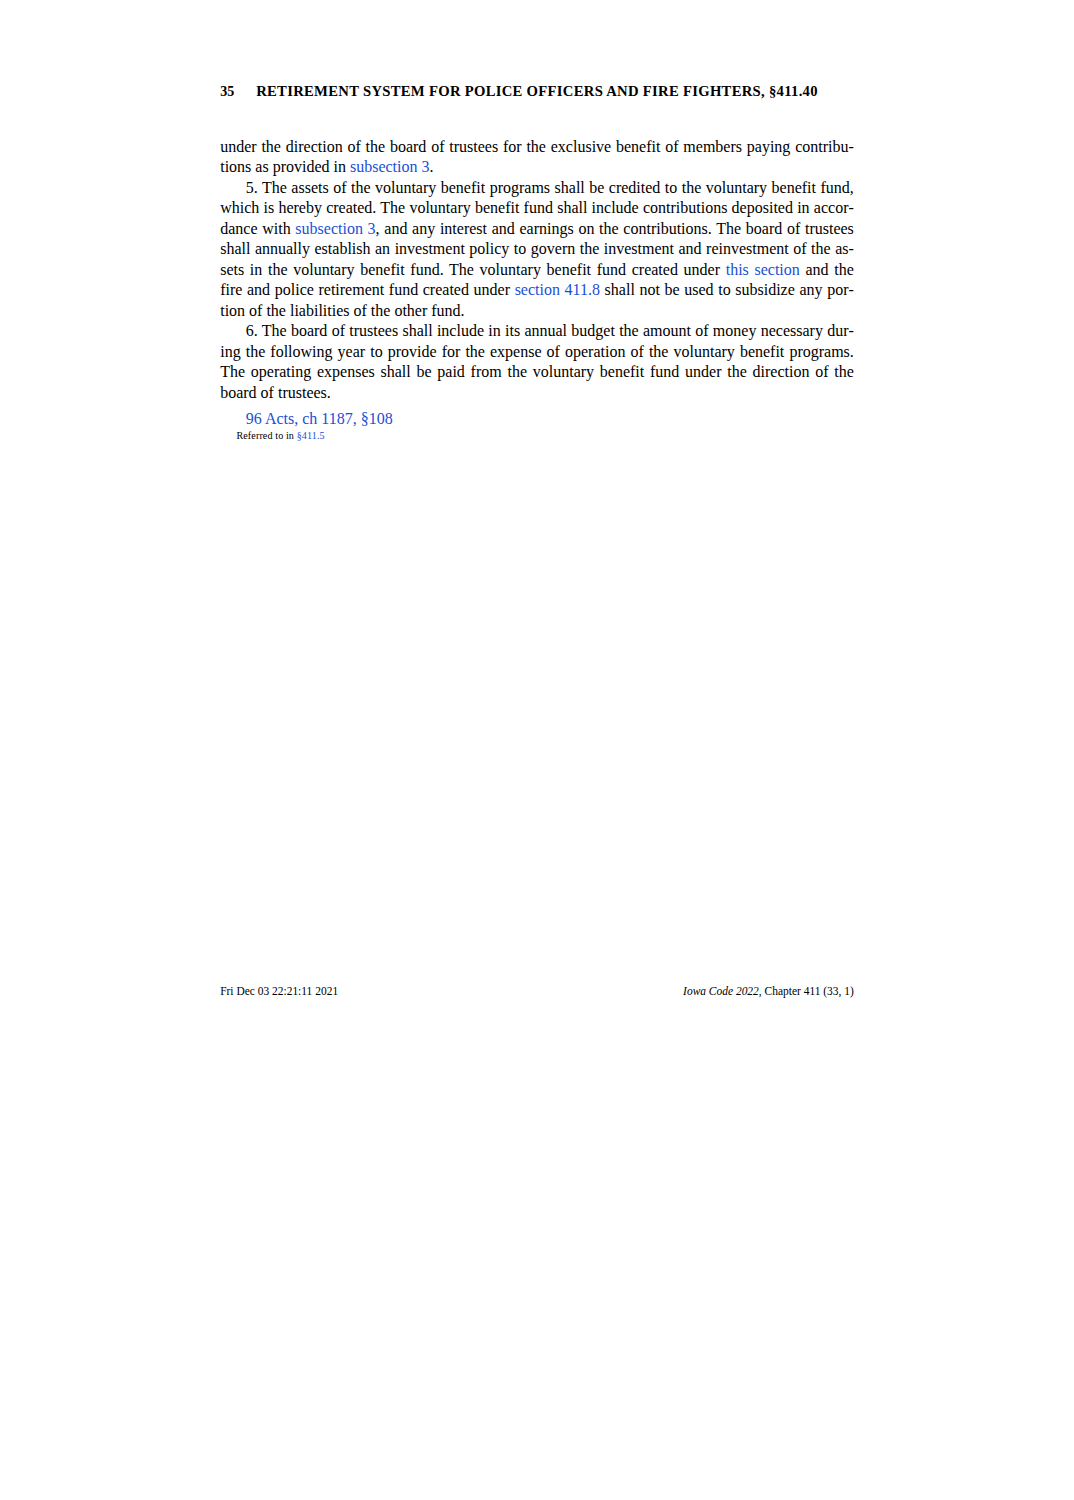35 RETIREMENT SYSTEM FOR POLICE OFFICERS AND FIRE FIGHTERS, §411.40 35
under the direction of the board of trustees for the exclusive benefit of members paying contributions as provided in subsection 3.
5. The assets of the voluntary benefit programs shall be credited to the voluntary benefit fund, which is hereby created. The voluntary benefit fund shall include contributions deposited in accordance with subsection 3, and any interest and earnings on the contributions. The board of trustees shall annually establish an investment policy to govern the investment and reinvestment of the assets in the voluntary benefit fund. The voluntary benefit fund created under this section and the fire and police retirement fund created under section 411.8 shall not be used to subsidize any portion of the liabilities of the other fund.
6. The board of trustees shall include in its annual budget the amount of money necessary during the following year to provide for the expense of operation of the voluntary benefit programs. The operating expenses shall be paid from the voluntary benefit fund under the direction of the board of trustees.
96 Acts, ch 1187, §108
Referred to in §411.5
Fri Dec 03 22:21:11 2021 Iowa Code 2022, Chapter 411 (33, 1)